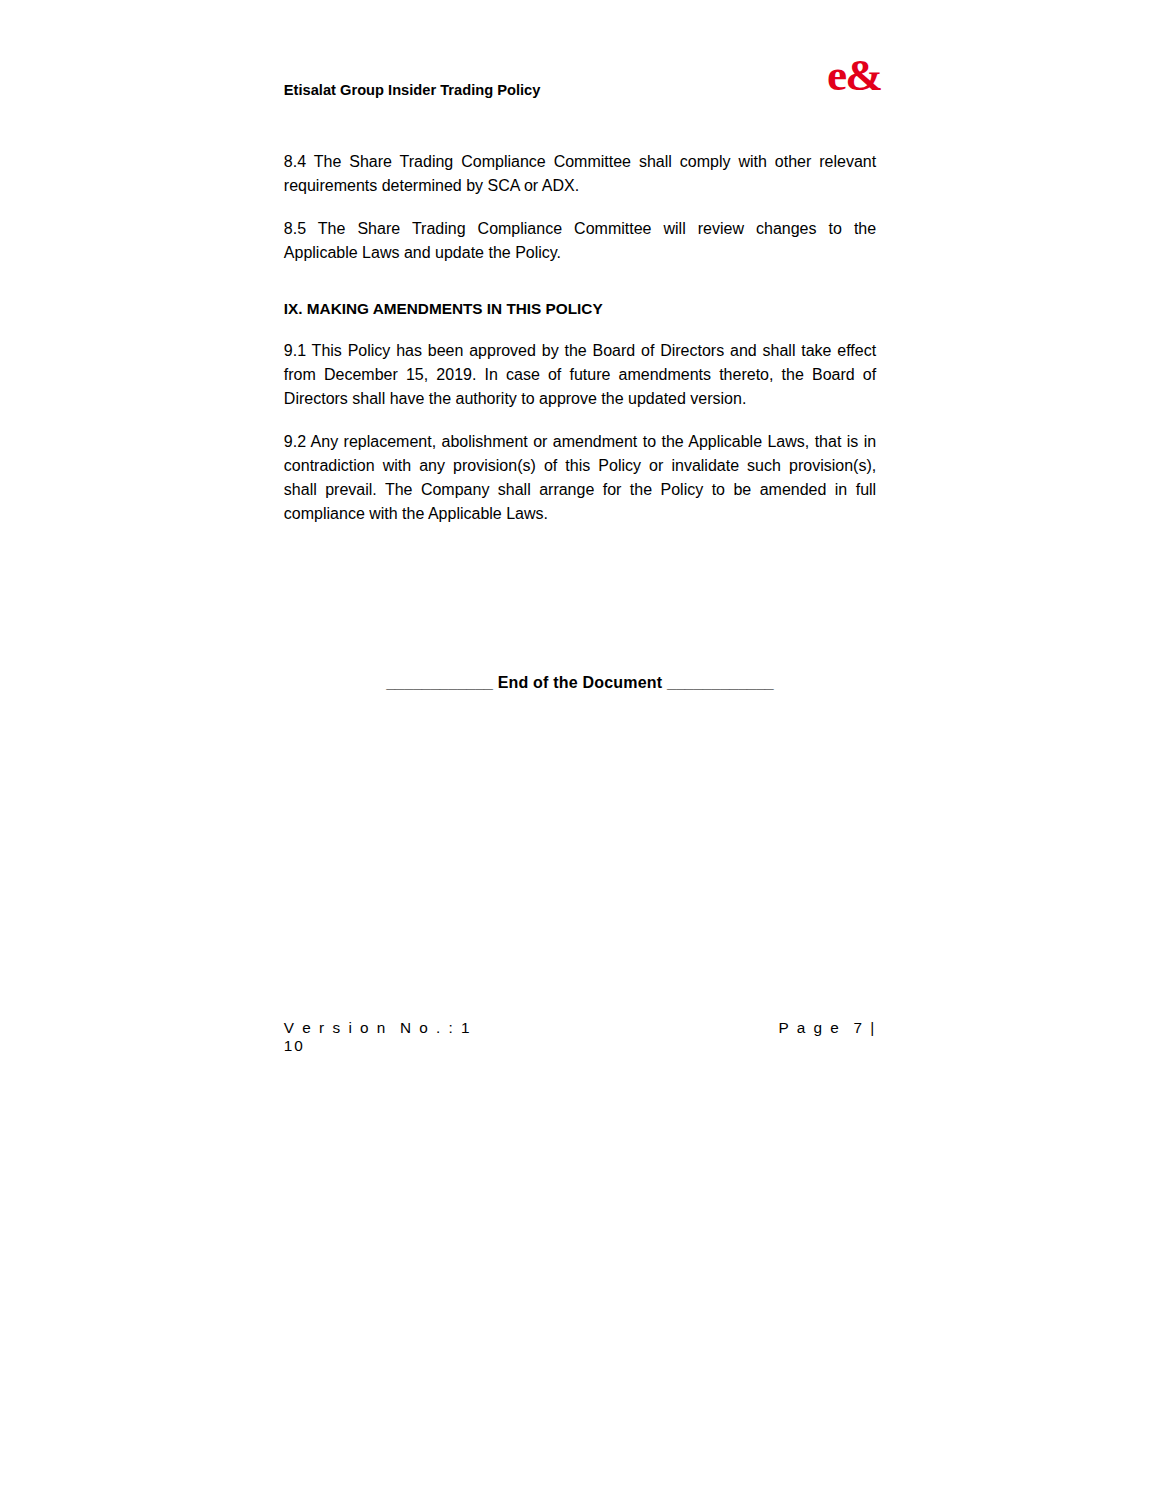e&
Etisalat Group Insider Trading Policy
8.4 The Share Trading Compliance Committee shall comply with other relevant requirements determined by SCA or ADX.
8.5 The Share Trading Compliance Committee will review changes to the Applicable Laws and update the Policy.
IX. MAKING AMENDMENTS IN THIS POLICY
9.1 This Policy has been approved by the Board of Directors and shall take effect from December 15, 2019. In case of future amendments thereto, the Board of Directors shall have the authority to approve the updated version.
9.2 Any replacement, abolishment or amendment to the Applicable Laws, that is in contradiction with any provision(s) of this Policy or invalidate such provision(s), shall prevail. The Company shall arrange for the Policy to be amended in full compliance with the Applicable Laws.
____________ End of the Document ____________
V e r s i o n N o . : 1
P a g e 7 |
10